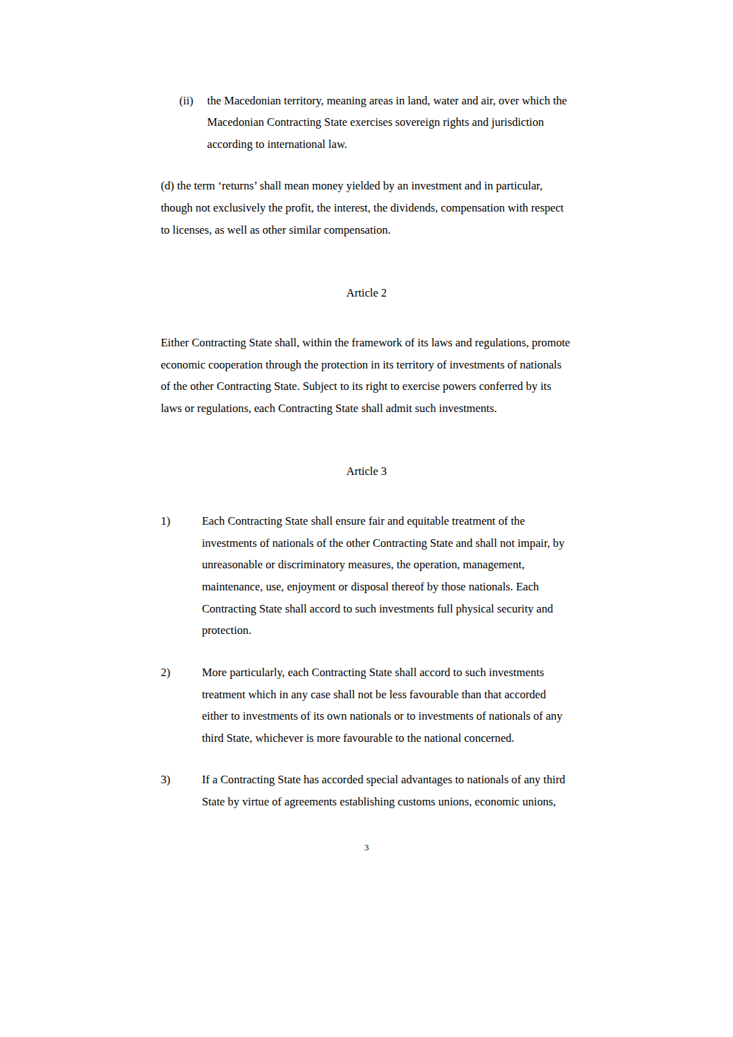(ii) the Macedonian territory, meaning areas in land, water and air, over which the Macedonian Contracting State exercises sovereign rights and jurisdiction according to international law.
(d) the term ‘returns’ shall mean money yielded by an investment and in particular, though not exclusively the profit, the interest, the dividends, compensation with respect to licenses, as well as other similar compensation.
Article 2
Either Contracting State shall, within the framework of its laws and regulations, promote economic cooperation through the protection in its territory of investments of nationals of the other Contracting State. Subject to its right to exercise powers conferred by its laws or regulations, each Contracting State shall admit such investments.
Article 3
1) Each Contracting State shall ensure fair and equitable treatment of the investments of nationals of the other Contracting State and shall not impair, by unreasonable or discriminatory measures, the operation, management, maintenance, use, enjoyment or disposal thereof by those nationals. Each Contracting State shall accord to such investments full physical security and protection.
2) More particularly, each Contracting State shall accord to such investments treatment which in any case shall not be less favourable than that accorded either to investments of its own nationals or to investments of nationals of any third State, whichever is more favourable to the national concerned.
3) If a Contracting State has accorded special advantages to nationals of any third State by virtue of agreements establishing customs unions, economic unions,
3